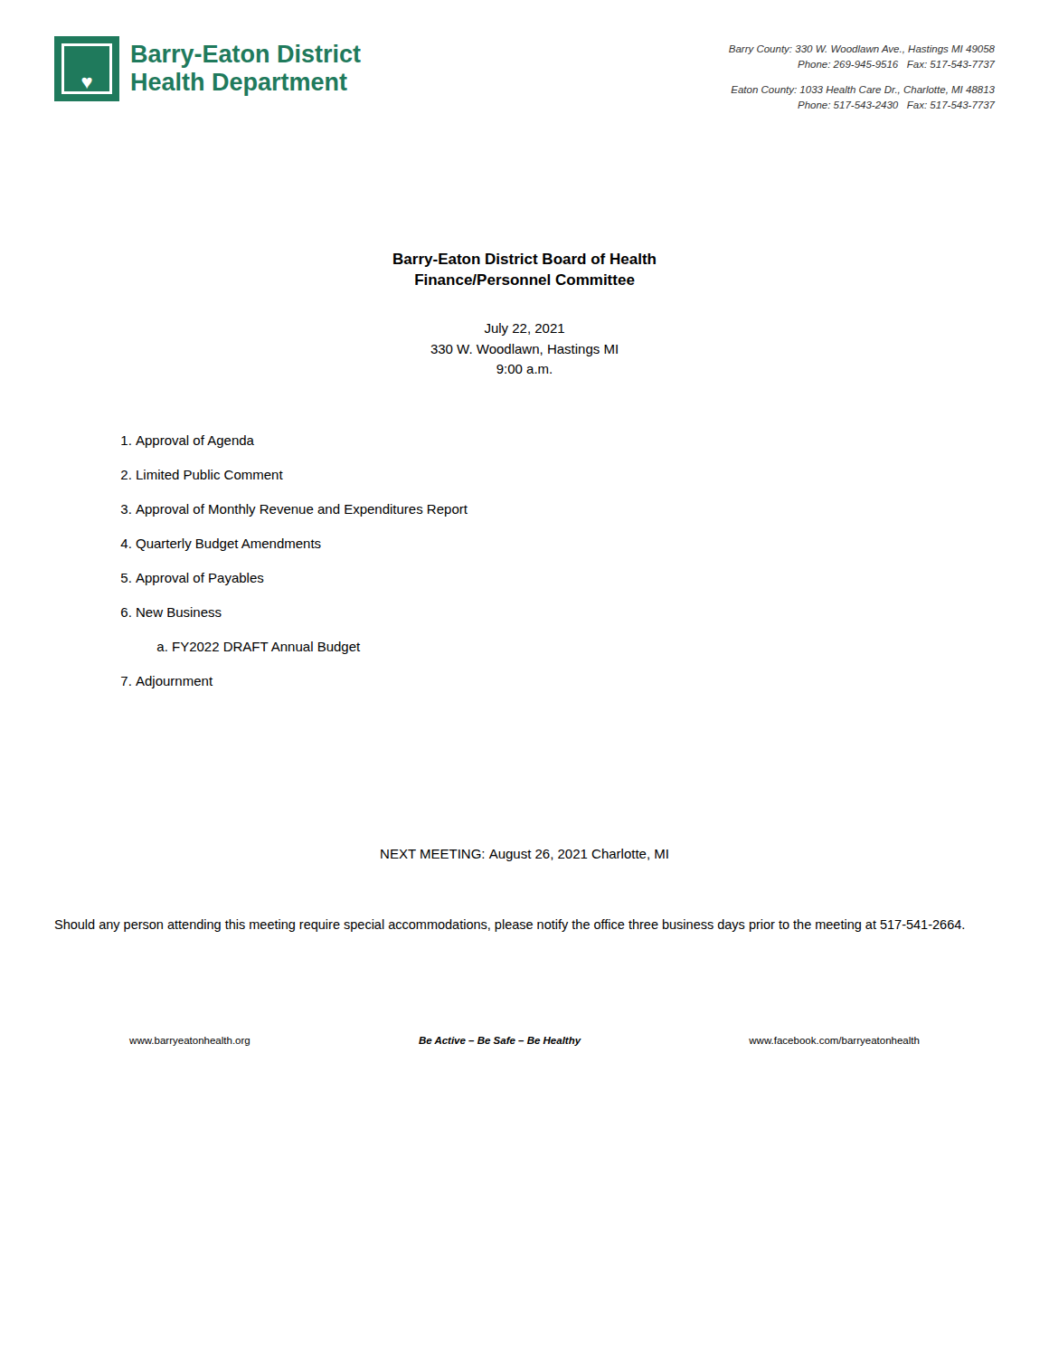Barry-Eaton District
Health Department
Barry County: 330 W. Woodlawn Ave., Hastings MI 49058
Phone: 269-945-9516 Fax: 517-543-7737
Eaton County: 1033 Health Care Dr., Charlotte, MI 48813
Phone: 517-543-2430 Fax: 517-543-7737
Barry-Eaton District Board of Health
Finance/Personnel Committee
July 22, 2021
330 W. Woodlawn, Hastings MI
9:00 a.m.
Approval of Agenda
Limited Public Comment
Approval of Monthly Revenue and Expenditures Report
Quarterly Budget Amendments
Approval of Payables
New Business
FY2022 DRAFT Annual Budget
Adjournment
NEXT MEETING: August 26, 2021 Charlotte, MI
Should any person attending this meeting require special accommodations, please notify the office three business days prior to the meeting at 517-541-2664.
www.barryeatonhealth.org Be Active – Be Safe – Be Healthy www.facebook.com/barryeatonhealth